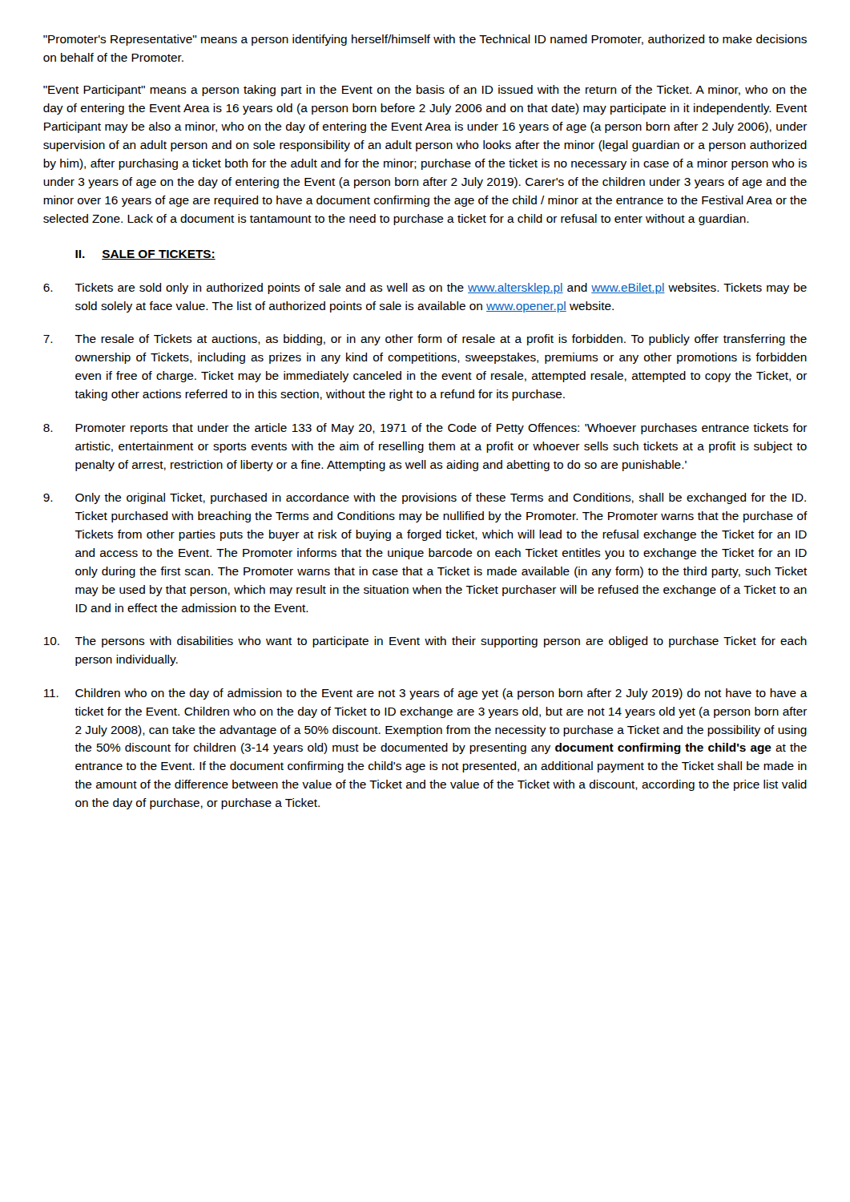"Promoter's Representative" means a person identifying herself/himself with the Technical ID named Promoter, authorized to make decisions on behalf of the Promoter.
"Event Participant" means a person taking part in the Event on the basis of an ID issued with the return of the Ticket. A minor, who on the day of entering the Event Area is 16 years old (a person born before 2 July 2006 and on that date) may participate in it independently. Event Participant may be also a minor, who on the day of entering the Event Area is under 16 years of age (a person born after 2 July 2006), under supervision of an adult person and on sole responsibility of an adult person who looks after the minor (legal guardian or a person authorized by him), after purchasing a ticket both for the adult and for the minor; purchase of the ticket is no necessary in case of a minor person who is under 3 years of age on the day of entering the Event (a person born after 2 July 2019). Carer's of the children under 3 years of age and the minor over 16 years of age are required to have a document confirming the age of the child / minor at the entrance to the Festival Area or the selected Zone. Lack of a document is tantamount to the need to purchase a ticket for a child or refusal to enter without a guardian.
II. SALE OF TICKETS:
6. Tickets are sold only in authorized points of sale and as well as on the www.altersklep.pl and www.eBilet.pl websites. Tickets may be sold solely at face value. The list of authorized points of sale is available on www.opener.pl website.
7. The resale of Tickets at auctions, as bidding, or in any other form of resale at a profit is forbidden. To publicly offer transferring the ownership of Tickets, including as prizes in any kind of competitions, sweepstakes, premiums or any other promotions is forbidden even if free of charge. Ticket may be immediately canceled in the event of resale, attempted resale, attempted to copy the Ticket, or taking other actions referred to in this section, without the right to a refund for its purchase.
8. Promoter reports that under the article 133 of May 20, 1971 of the Code of Petty Offences: 'Whoever purchases entrance tickets for artistic, entertainment or sports events with the aim of reselling them at a profit or whoever sells such tickets at a profit is subject to penalty of arrest, restriction of liberty or a fine. Attempting as well as aiding and abetting to do so are punishable.'
9. Only the original Ticket, purchased in accordance with the provisions of these Terms and Conditions, shall be exchanged for the ID. Ticket purchased with breaching the Terms and Conditions may be nullified by the Promoter. The Promoter warns that the purchase of Tickets from other parties puts the buyer at risk of buying a forged ticket, which will lead to the refusal exchange the Ticket for an ID and access to the Event. The Promoter informs that the unique barcode on each Ticket entitles you to exchange the Ticket for an ID only during the first scan. The Promoter warns that in case that a Ticket is made available (in any form) to the third party, such Ticket may be used by that person, which may result in the situation when the Ticket purchaser will be refused the exchange of a Ticket to an ID and in effect the admission to the Event.
10. The persons with disabilities who want to participate in Event with their supporting person are obliged to purchase Ticket for each person individually.
11. Children who on the day of admission to the Event are not 3 years of age yet (a person born after 2 July 2019) do not have to have a ticket for the Event. Children who on the day of Ticket to ID exchange are 3 years old, but are not 14 years old yet (a person born after 2 July 2008), can take the advantage of a 50% discount. Exemption from the necessity to purchase a Ticket and the possibility of using the 50% discount for children (3-14 years old) must be documented by presenting any document confirming the child's age at the entrance to the Event. If the document confirming the child's age is not presented, an additional payment to the Ticket shall be made in the amount of the difference between the value of the Ticket and the value of the Ticket with a discount, according to the price list valid on the day of purchase, or purchase a Ticket.